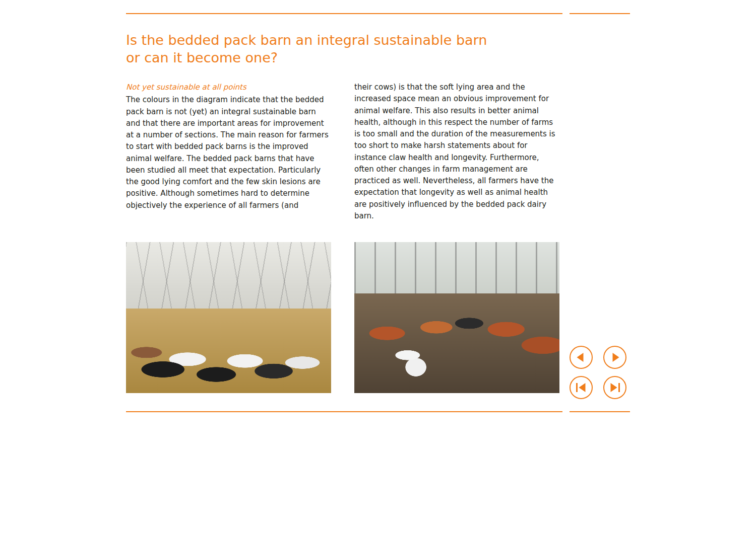Is the bedded pack barn an integral sustainable barn
or can it become one?
Not yet sustainable at all points
The colours in the diagram indicate that the bedded pack barn is not (yet) an integral sustainable barn and that there are important areas for improvement at a number of sections. The main reason for farmers to start with bedded pack barns is the improved animal welfare. The bedded pack barns that have been studied all meet that expectation. Particularly the good lying comfort and the few skin lesions are positive. Although sometimes hard to determine objectively the experience of all farmers (and
their cows) is that the soft lying area and the increased space mean an obvious improvement for animal welfare. This also results in better animal health, although in this respect the number of farms is too small and the duration of the measurements is too short to make harsh statements about for instance claw health and longevity. Furthermore, often other changes in farm management are practiced as well. Nevertheless, all farmers have the expectation that longevity as well as animal health are positively influenced by the bedded pack dairy barn.